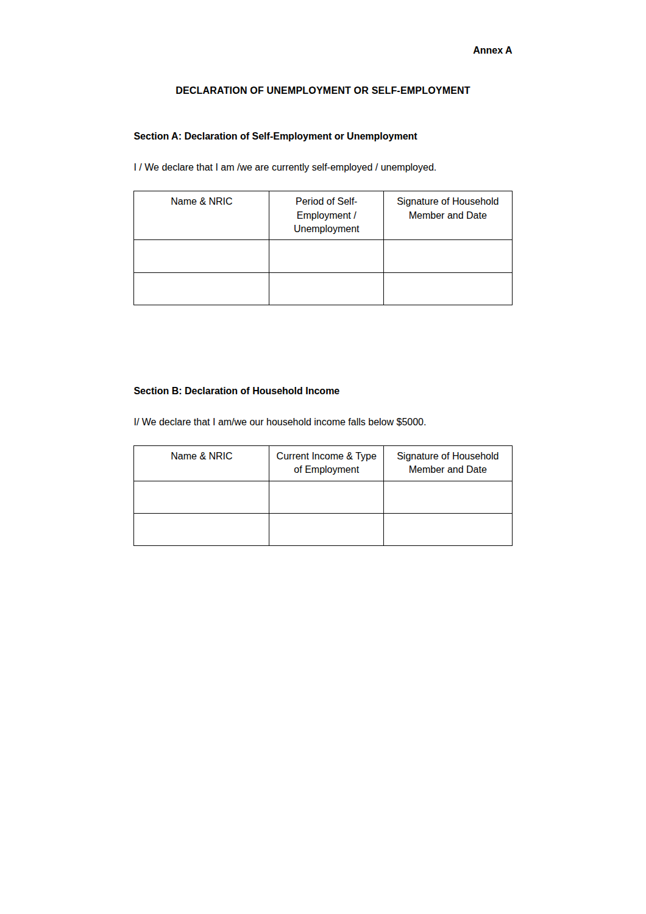Annex A
DECLARATION OF UNEMPLOYMENT OR SELF-EMPLOYMENT
Section A: Declaration of Self-Employment or Unemployment
I / We declare that I am /we are currently self-employed / unemployed.
| Name & NRIC | Period of Self-Employment / Unemployment | Signature of Household Member and Date |
| --- | --- | --- |
Section B: Declaration of Household Income
I/ We declare that I am/we our household income falls below $5000.
| Name & NRIC | Current Income & Type of Employment | Signature of Household Member and Date |
| --- | --- | --- |